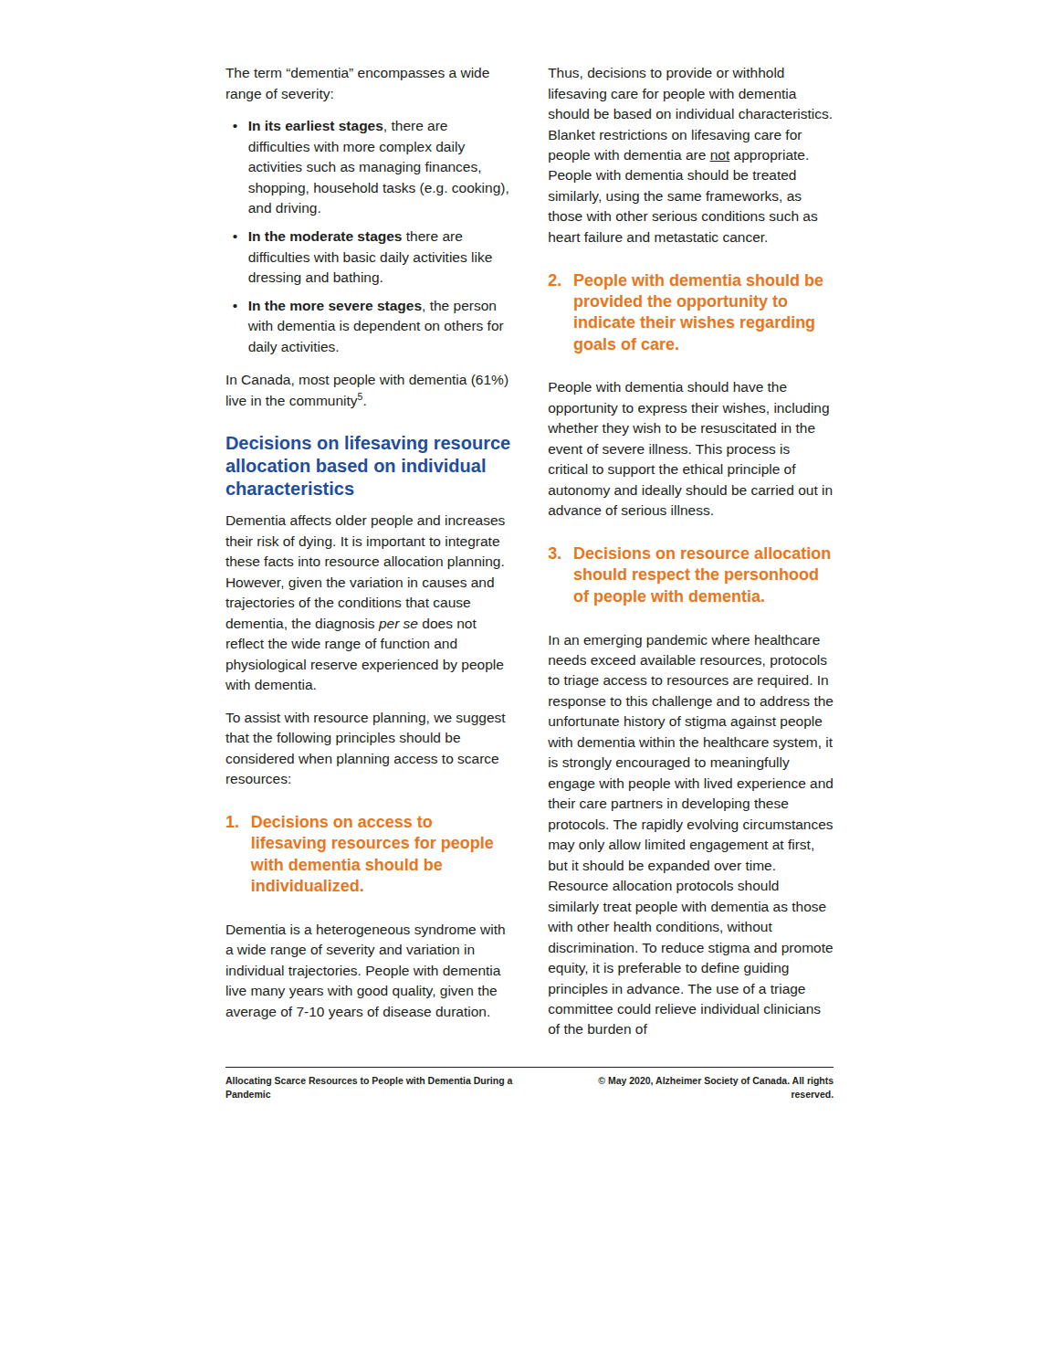The term “dementia” encompasses a wide range of severity:
In its earliest stages, there are difficulties with more complex daily activities such as managing finances, shopping, household tasks (e.g. cooking), and driving.
In the moderate stages there are difficulties with basic daily activities like dressing and bathing.
In the more severe stages, the person with dementia is dependent on others for daily activities.
In Canada, most people with dementia (61%) live in the community5.
Decisions on lifesaving resource allocation based on individual characteristics
Dementia affects older people and increases their risk of dying. It is important to integrate these facts into resource allocation planning. However, given the variation in causes and trajectories of the conditions that cause dementia, the diagnosis per se does not reflect the wide range of function and physiological reserve experienced by people with dementia.
To assist with resource planning, we suggest that the following principles should be considered when planning access to scarce resources:
1. Decisions on access to lifesaving resources for people with dementia should be individualized.
Dementia is a heterogeneous syndrome with a wide range of severity and variation in individual trajectories. People with dementia live many years with good quality, given the average of 7-10 years of disease duration. Thus, decisions to provide or withhold lifesaving care for people with dementia should be based on individual characteristics. Blanket restrictions on lifesaving care for people with dementia are not appropriate. People with dementia should be treated similarly, using the same frameworks, as those with other serious conditions such as heart failure and metastatic cancer.
2. People with dementia should be provided the opportunity to indicate their wishes regarding goals of care.
People with dementia should have the opportunity to express their wishes, including whether they wish to be resuscitated in the event of severe illness. This process is critical to support the ethical principle of autonomy and ideally should be carried out in advance of serious illness.
3. Decisions on resource allocation should respect the personhood of people with dementia.
In an emerging pandemic where healthcare needs exceed available resources, protocols to triage access to resources are required. In response to this challenge and to address the unfortunate history of stigma against people with dementia within the healthcare system, it is strongly encouraged to meaningfully engage with people with lived experience and their care partners in developing these protocols. The rapidly evolving circumstances may only allow limited engagement at first, but it should be expanded over time. Resource allocation protocols should similarly treat people with dementia as those with other health conditions, without discrimination. To reduce stigma and promote equity, it is preferable to define guiding principles in advance. The use of a triage committee could relieve individual clinicians of the burden of
Allocating Scarce Resources to People with Dementia During a Pandemic
© May 2020, Alzheimer Society of Canada. All rights reserved.